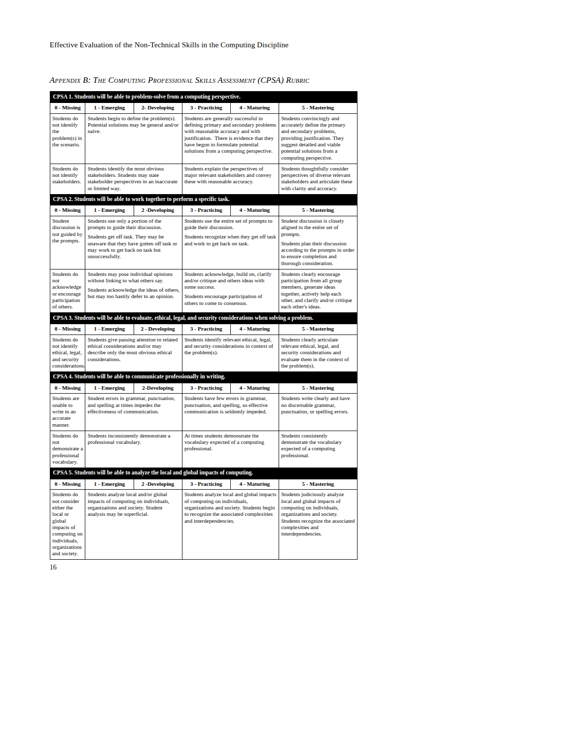Effective Evaluation of the Non-Technical Skills in the Computing Discipline
Appendix B: The Computing Professional Skills Assessment (CPSA) Rubric
| CPSA 1. Students will be able to problem-solve from a computing perspective. |
| 0 - Missing | 1 - Emerging | 2- Developing | 3 - Practicing | 4 - Maturing | 5 - Mastering |
| Students do not identify the problem(s) in the scenario. | Students begin to define the problem(s). Potential solutions may be general and/or naive. | Students are generally successful in defining primary and secondary problems with reasonable accuracy and with justification. There is evidence that they have begun to formulate potential solutions from a computing perspective. | Students convincingly and accurately define the primary and secondary problems, providing justification. They suggest detailed and viable potential solutions from a computing perspective. |
| Students do not identify stakeholders. | Students identify the most obvious stakeholders. Students may state stakeholder perspectives in an inaccurate or limited way. | Students explain the perspectives of major relevant stakeholders and convey these with reasonable accuracy. | Students thoughtfully consider perspectives of diverse relevant stakeholders and articulate these with clarity and accuracy. |
| CPSA 2. Students will be able to work together to perform a specific task. |
| 0 - Missing | 1 - Emerging | 2 -Developing | 3 - Practicing | 4 - Maturing | 5 - Mastering |
| Student discussion is not guided by the prompts. | Students use only a portion of the prompts to guide their discussion. Students get off task. They may be unaware that they have gotten off task or may work to get back on task but unsuccessfully. | Students use the entire set of prompts to guide their discussion. Students recognize when they get off task and work to get back on task. | Student discussion is closely aligned to the entire set of prompts. Students plan their discussion according to the prompts in order to ensure completion and thorough consideration. |
| Students do not acknowledge or encourage participation of others. | Students may pose individual opinions without linking to what others say. Students acknowledge the ideas of others, but may too hastily defer to an opinion. | Students acknowledge, build on, clarify and/or critique and others ideas with some success. Students encourage participation of others to come to consensus. | Students clearly encourage participation from all group members, generate ideas together, actively help each other, and clarify and/or critique each other's ideas. |
| CPSA 3. Students will be able to evaluate, ethical, legal, and security considerations when solving a problem. |
| 0 - Missing | 1 - Emerging | 2 - Developing | 3 - Practicing | 4 - Maturing | 5 - Mastering |
| Students do not identify ethical, legal, and security considerations. | Students give passing attention to related ethical considerations and/or may describe only the most obvious ethical considerations. | Students identify relevant ethical, legal, and security considerations in context of the problem(s). | Students clearly articulate relevant ethical, legal, and security considerations and evaluate them in the context of the problem(s). |
| CPSA 4. Students will be able to communicate professionally in writing. |
| 0 - Missing | 1 - Emerging | 2-Developing | 3 - Practicing | 4 - Maturing | 5 - Mastering |
| Students are unable to write in an accurate manner. | Student errors in grammar, punctuation, and spelling at times impedes the effectiveness of communication. | Students have few errors in grammar, punctuation, and spelling, so effective communication is seldomly impeded. | Students write clearly and have no discernable grammar, punctuation, or spelling errors. |
| Students do not demonstrate a professional vocabulary. | Students inconsistently demonstrate a professional vocabulary. | At times students demonstrate the vocabulary expected of a computing professional. | Students consistently demonstrate the vocabulary expected of a computing professional. |
| CPSA 5. Students will be able to analyze the local and global impacts of computing. |
| 0 - Missing | 1 - Emerging | 2 -Developing | 3 - Practicing | 4 - Maturing | 5 - Mastering |
| Students do not consider either the local or global impacts of computing on individuals, organizations and society. | Students analyze local and/or global impacts of computing on individuals, organizations and society. Student analysis may be superficial. | Students analyze local and global impacts of computing on individuals, organizations and society. Students begin to recognize the associated complexities and interdependencies. | Students judiciously analyze local and global impacts of computing on individuals, organizations and society. Students recognize the associated complexities and interdependencies. |
16